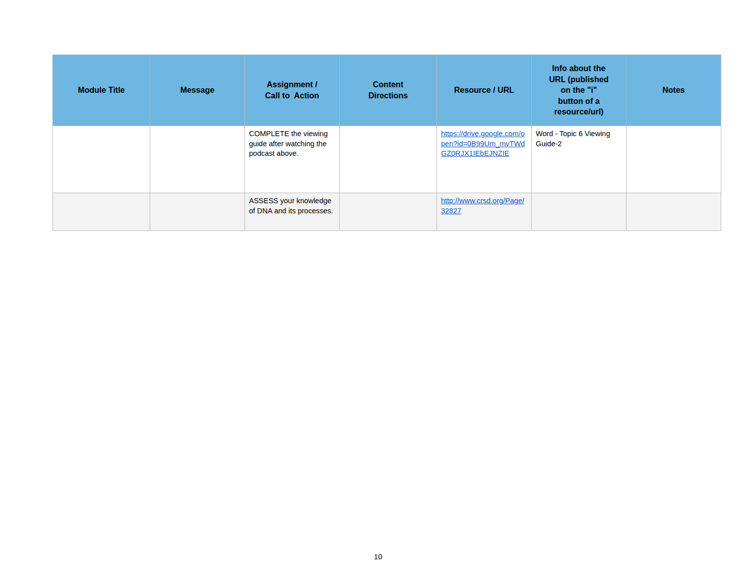| Module Title | Message | Assignment / Call to Action | Content Directions | Resource / URL | Info about the URL (published on the "i" button of a resource/url) | Notes |
| --- | --- | --- | --- | --- | --- | --- |
| | | COMPLETE the viewing guide after watching the podcast above. | | https://drive.google.com/open?id=0B99Um_mvTWdGZ0RJX1IEbEJNZIE | Word - Topic 6 Viewing Guide-2 | |
| | | ASSESS your knowledge of DNA and its processes. | | http://www.crsd.org/Page/32827 | | |
10